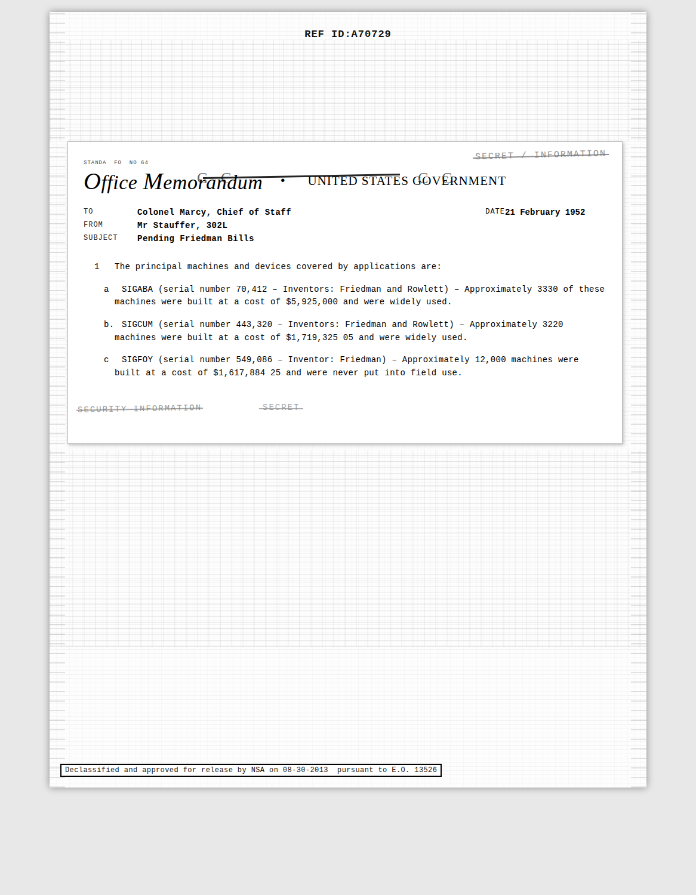REF ID:A70729
SECRET / INFORMATION
STANDA FO NO 64
C C C C Office Memorandum • UNITED STATES GOVERNMENT
| TO | Colonel Marcy, Chief of Staff | DATE | 21 February 1952 |
| FROM | Mr Stauffer, 302L | | |
| SUBJECT | Pending Friedman Bills |
1 The principal machines and devices covered by applications are:
a SIGABA (serial number 70,412 – Inventors: Friedman and Rowlett) – Approximately 3330 of these machines were built at a cost of $5,925,000 and were widely used.
b. SIGCUM (serial number 443,320 – Inventors: Friedman and Rowlett) – Approximately 3220 machines were built at a cost of $1,719,325 05 and were widely used.
c SIGFOY (serial number 549,086 – Inventor: Friedman) – Approximately 12,000 machines were built at a cost of $1,617,884 25 and were never put into field use.
SECURITY INFORMATION SECRET
Declassified and approved for release by NSA on 08-30-2013 pursuant to E.O. 13526